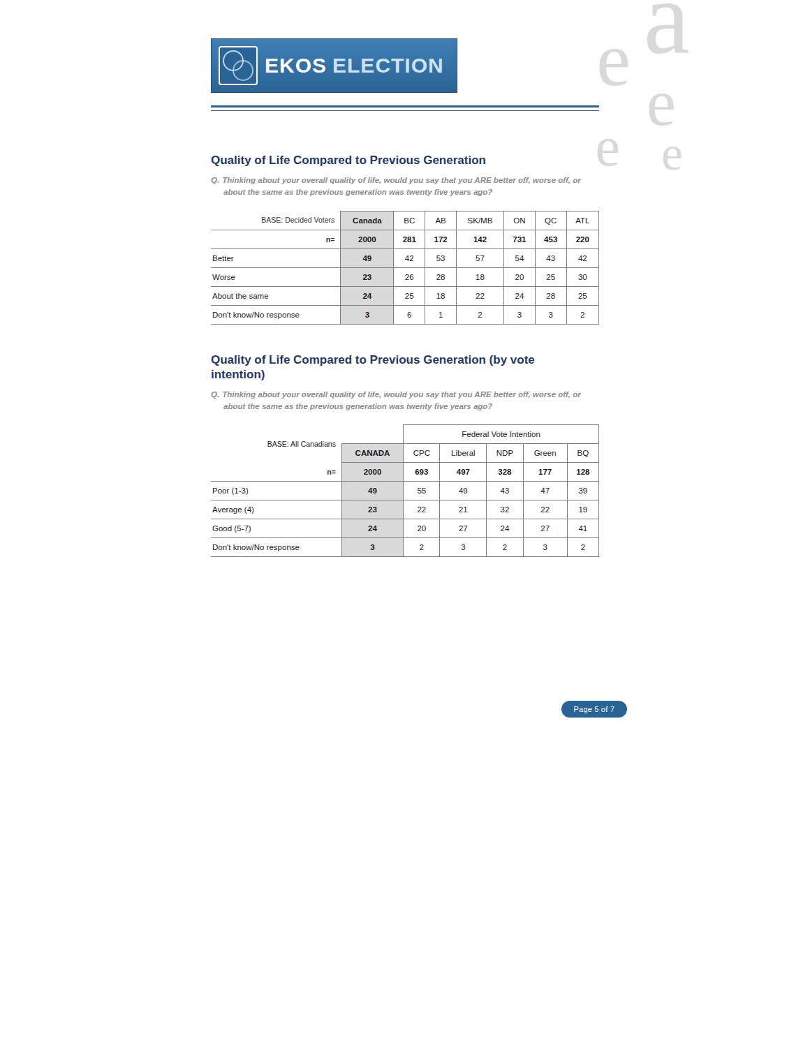a e e e e
EKOS ELECTION
Quality of Life Compared to Previous Generation
Q. Thinking about your overall quality of life, would you say that you ARE better off, worse off, or about the same as the previous generation was twenty five years ago?
| BASE: Decided Voters | Canada | BC | AB | SK/MB | ON | QC | ATL |
| n= | 2000 | 281 | 172 | 142 | 731 | 453 | 220 |
| Better | 49 | 42 | 53 | 57 | 54 | 43 | 42 |
| Worse | 23 | 26 | 28 | 18 | 20 | 25 | 30 |
| About the same | 24 | 25 | 18 | 22 | 24 | 28 | 25 |
| Don't know/No response | 3 | 6 | 1 | 2 | 3 | 3 | 2 |
Quality of Life Compared to Previous Generation (by vote
intention)
Q. Thinking about your overall quality of life, would you say that you ARE better off, worse off, or about the same as the previous generation was twenty five years ago?
| BASE: All Canadians | | Federal Vote Intention |
| CANADA | CPC | Liberal | NDP | Green | BQ |
| n= | 2000 | 693 | 497 | 328 | 177 | 128 |
| Poor (1-3) | 49 | 55 | 49 | 43 | 47 | 39 |
| Average (4) | 23 | 22 | 21 | 32 | 22 | 19 |
| Good (5-7) | 24 | 20 | 27 | 24 | 27 | 41 |
| Don't know/No response | 3 | 2 | 3 | 2 | 3 | 2 |
Page 5 of 7